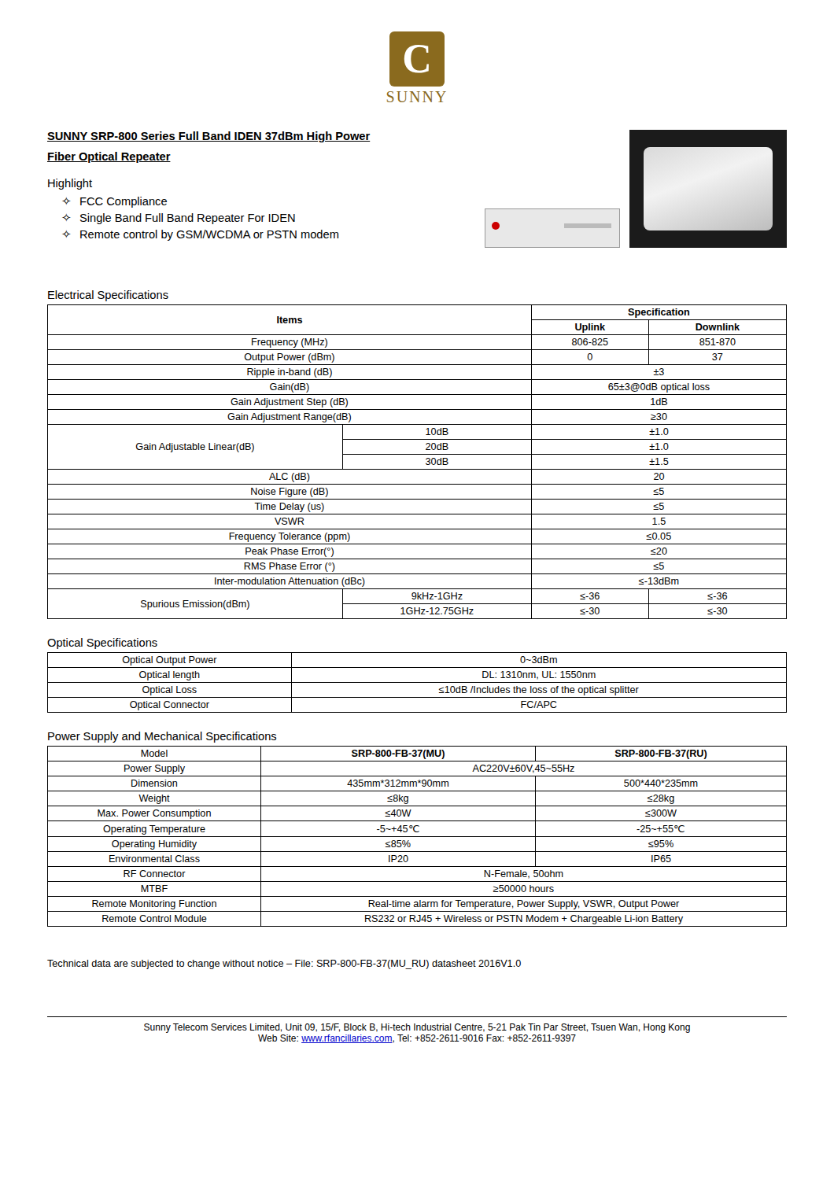C
SUNNY
SUNNY SRP-800 Series Full Band IDEN 37dBm High Power
Fiber Optical Repeater
Highlight
FCC Compliance
Single Band Full Band Repeater For IDEN
Remote control by GSM/WCDMA or PSTN modem
Electrical Specifications
| Items | Specification |
| --- | --- |
| Uplink | Downlink |
| Frequency (MHz) | 806-825 | 851-870 |
| Output Power (dBm) | 0 | 37 |
| Ripple in-band (dB) | ±3 |
| Gain(dB) | 65±3@0dB optical loss |
| Gain Adjustment Step (dB) | 1dB |
| Gain Adjustment Range(dB) | ≥30 |
| Gain Adjustable Linear(dB) | 10dB | ±1.0 |
| 20dB | ±1.0 |
| 30dB | ±1.5 |
| ALC (dB) | 20 |
| Noise Figure (dB) | ≤5 |
| Time Delay (us) | ≤5 |
| VSWR | 1.5 |
| Frequency Tolerance (ppm) | ≤0.05 |
| Peak Phase Error(°) | ≤20 |
| RMS Phase Error (°) | ≤5 |
| Inter-modulation Attenuation (dBc) | ≤-13dBm |
| Spurious Emission(dBm) | 9kHz-1GHz | ≤-36 | ≤-36 |
| 1GHz-12.75GHz | ≤-30 | ≤-30 |
Optical Specifications
| Optical Output Power | 0~3dBm |
| Optical length | DL: 1310nm, UL: 1550nm |
| Optical Loss | ≤10dB /Includes the loss of the optical splitter |
| Optical Connector | FC/APC |
Power Supply and Mechanical Specifications
| Model | SRP-800-FB-37(MU) | SRP-800-FB-37(RU) |
| Power Supply | AC220V±60V,45~55Hz |
| Dimension | 435mm*312mm*90mm | 500*440*235mm |
| Weight | ≤8kg | ≤28kg |
| Max. Power Consumption | ≤40W | ≤300W |
| Operating Temperature | -5~+45℃ | -25~+55℃ |
| Operating Humidity | ≤85% | ≤95% |
| Environmental Class | IP20 | IP65 |
| RF Connector | N-Female, 50ohm |
| MTBF | ≥50000 hours |
| Remote Monitoring Function | Real-time alarm for Temperature, Power Supply, VSWR, Output Power |
| Remote Control Module | RS232 or RJ45 + Wireless or PSTN Modem + Chargeable Li-ion Battery |
Technical data are subjected to change without notice – File: SRP-800-FB-37(MU_RU) datasheet 2016V1.0
Sunny Telecom Services Limited, Unit 09, 15/F, Block B, Hi-tech Industrial Centre, 5-21 Pak Tin Par Street, Tsuen Wan, Hong Kong
Web Site: www.rfancillaries.com, Tel: +852-2611-9016 Fax: +852-2611-9397